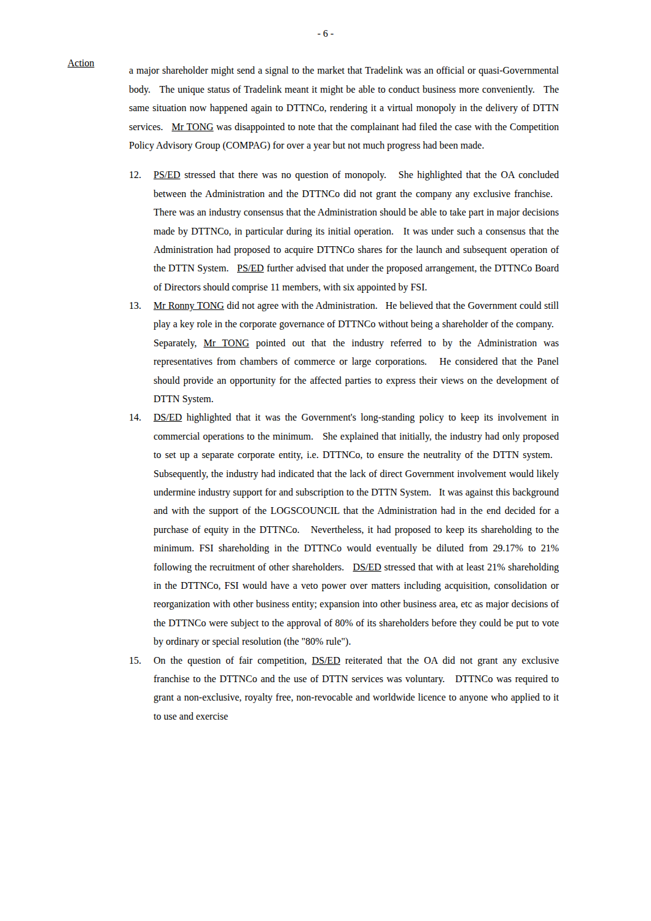- 6 -
Action
a major shareholder might send a signal to the market that Tradelink was an official or quasi-Governmental body. The unique status of Tradelink meant it might be able to conduct business more conveniently. The same situation now happened again to DTTNCo, rendering it a virtual monopoly in the delivery of DTTN services. Mr TONG was disappointed to note that the complainant had filed the case with the Competition Policy Advisory Group (COMPAG) for over a year but not much progress had been made.
12.
PS/ED stressed that there was no question of monopoly. She highlighted that the OA concluded between the Administration and the DTTNCo did not grant the company any exclusive franchise. There was an industry consensus that the Administration should be able to take part in major decisions made by DTTNCo, in particular during its initial operation. It was under such a consensus that the Administration had proposed to acquire DTTNCo shares for the launch and subsequent operation of the DTTN System. PS/ED further advised that under the proposed arrangement, the DTTNCo Board of Directors should comprise 11 members, with six appointed by FSI.
13.
Mr Ronny TONG did not agree with the Administration. He believed that the Government could still play a key role in the corporate governance of DTTNCo without being a shareholder of the company. Separately, Mr TONG pointed out that the industry referred to by the Administration was representatives from chambers of commerce or large corporations. He considered that the Panel should provide an opportunity for the affected parties to express their views on the development of DTTN System.
14.
DS/ED highlighted that it was the Government's long-standing policy to keep its involvement in commercial operations to the minimum. She explained that initially, the industry had only proposed to set up a separate corporate entity, i.e. DTTNCo, to ensure the neutrality of the DTTN system. Subsequently, the industry had indicated that the lack of direct Government involvement would likely undermine industry support for and subscription to the DTTN System. It was against this background and with the support of the LOGSCOUNCIL that the Administration had in the end decided for a purchase of equity in the DTTNCo. Nevertheless, it had proposed to keep its shareholding to the minimum. FSI shareholding in the DTTNCo would eventually be diluted from 29.17% to 21% following the recruitment of other shareholders. DS/ED stressed that with at least 21% shareholding in the DTTNCo, FSI would have a veto power over matters including acquisition, consolidation or reorganization with other business entity; expansion into other business area, etc as major decisions of the DTTNCo were subject to the approval of 80% of its shareholders before they could be put to vote by ordinary or special resolution (the "80% rule").
15.
On the question of fair competition, DS/ED reiterated that the OA did not grant any exclusive franchise to the DTTNCo and the use of DTTN services was voluntary. DTTNCo was required to grant a non-exclusive, royalty free, non-revocable and worldwide licence to anyone who applied to it to use and exercise